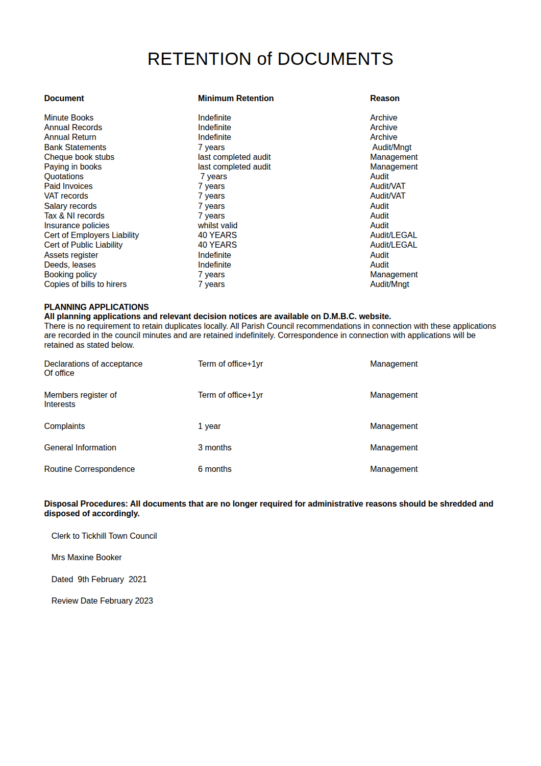RETENTION of DOCUMENTS
| Document | Minimum Retention | Reason |
| --- | --- | --- |
| Minute Books | Indefinite | Archive |
| Annual Records | Indefinite | Archive |
| Annual Return | Indefinite | Archive |
| Bank Statements | 7 years | Audit/Mngt |
| Cheque book stubs | last completed audit | Management |
| Paying in books | last completed audit | Management |
| Quotations | 7 years | Audit |
| Paid Invoices | 7 years | Audit/VAT |
| VAT records | 7 years | Audit/VAT |
| Salary records | 7 years | Audit |
| Tax & NI records | 7 years | Audit |
| Insurance policies | whilst valid | Audit |
| Cert of Employers Liability | 40 YEARS | Audit/LEGAL |
| Cert of Public Liability | 40 YEARS | Audit/LEGAL |
| Assets register | Indefinite | Audit |
| Deeds, leases | Indefinite | Audit |
| Booking policy | 7 years | Management |
| Copies of bills to hirers | 7 years | Audit/Mngt |
PLANNING APPLICATIONS
All planning applications and relevant decision notices are available on D.M.B.C. website.
There is no requirement to retain duplicates locally. All Parish Council recommendations in connection with these applications are recorded in the council minutes and are retained indefinitely. Correspondence in connection with applications will be retained as stated below.
| Declarations of acceptance Of office | Term of office+1yr | Management |
| Members register of Interests | Term of office+1yr | Management |
| Complaints | 1 year | Management |
| General Information | 3 months | Management |
| Routine Correspondence | 6 months | Management |
Disposal Procedures: All documents that are no longer required for administrative reasons should be shredded and disposed of accordingly.
Clerk to Tickhill Town Council
Mrs Maxine Booker
Dated 9th February 2021
Review Date February 2023